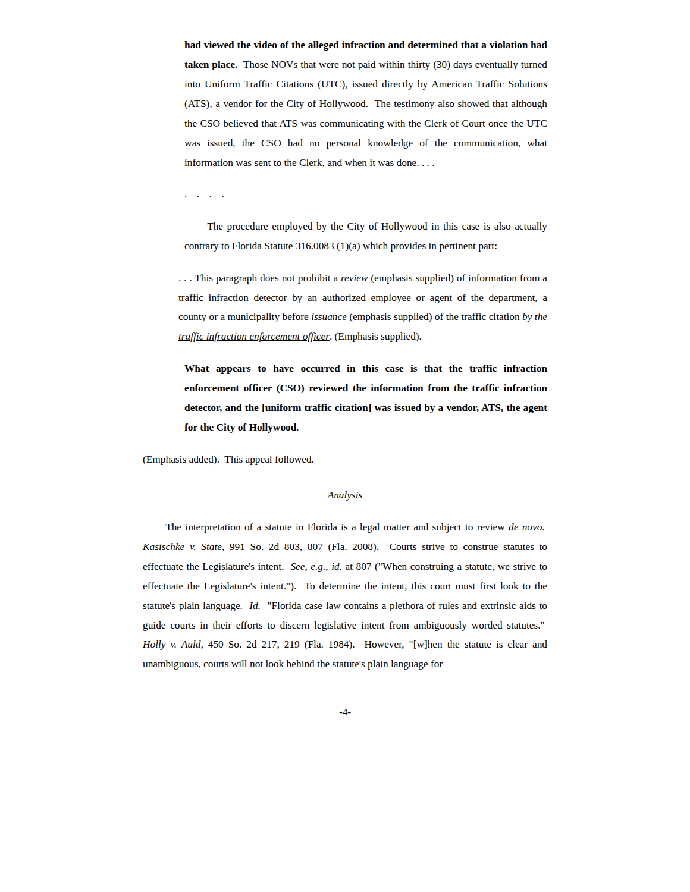had viewed the video of the alleged infraction and determined that a violation had taken place. Those NOVs that were not paid within thirty (30) days eventually turned into Uniform Traffic Citations (UTC), issued directly by American Traffic Solutions (ATS), a vendor for the City of Hollywood. The testimony also showed that although the CSO believed that ATS was communicating with the Clerk of Court once the UTC was issued, the CSO had no personal knowledge of the communication, what information was sent to the Clerk, and when it was done. . . .
. . . .
The procedure employed by the City of Hollywood in this case is also actually contrary to Florida Statute 316.0083 (1)(a) which provides in pertinent part:
. . . This paragraph does not prohibit a review (emphasis supplied) of information from a traffic infraction detector by an authorized employee or agent of the department, a county or a municipality before issuance (emphasis supplied) of the traffic citation by the traffic infraction enforcement officer. (Emphasis supplied).
What appears to have occurred in this case is that the traffic infraction enforcement officer (CSO) reviewed the information from the traffic infraction detector, and the [uniform traffic citation] was issued by a vendor, ATS, the agent for the City of Hollywood.
(Emphasis added). This appeal followed.
Analysis
The interpretation of a statute in Florida is a legal matter and subject to review de novo. Kasischke v. State, 991 So. 2d 803, 807 (Fla. 2008). Courts strive to construe statutes to effectuate the Legislature's intent. See, e.g., id. at 807 ("When construing a statute, we strive to effectuate the Legislature's intent."). To determine the intent, this court must first look to the statute's plain language. Id. "Florida case law contains a plethora of rules and extrinsic aids to guide courts in their efforts to discern legislative intent from ambiguously worded statutes." Holly v. Auld, 450 So. 2d 217, 219 (Fla. 1984). However, "[w]hen the statute is clear and unambiguous, courts will not look behind the statute's plain language for
-4-